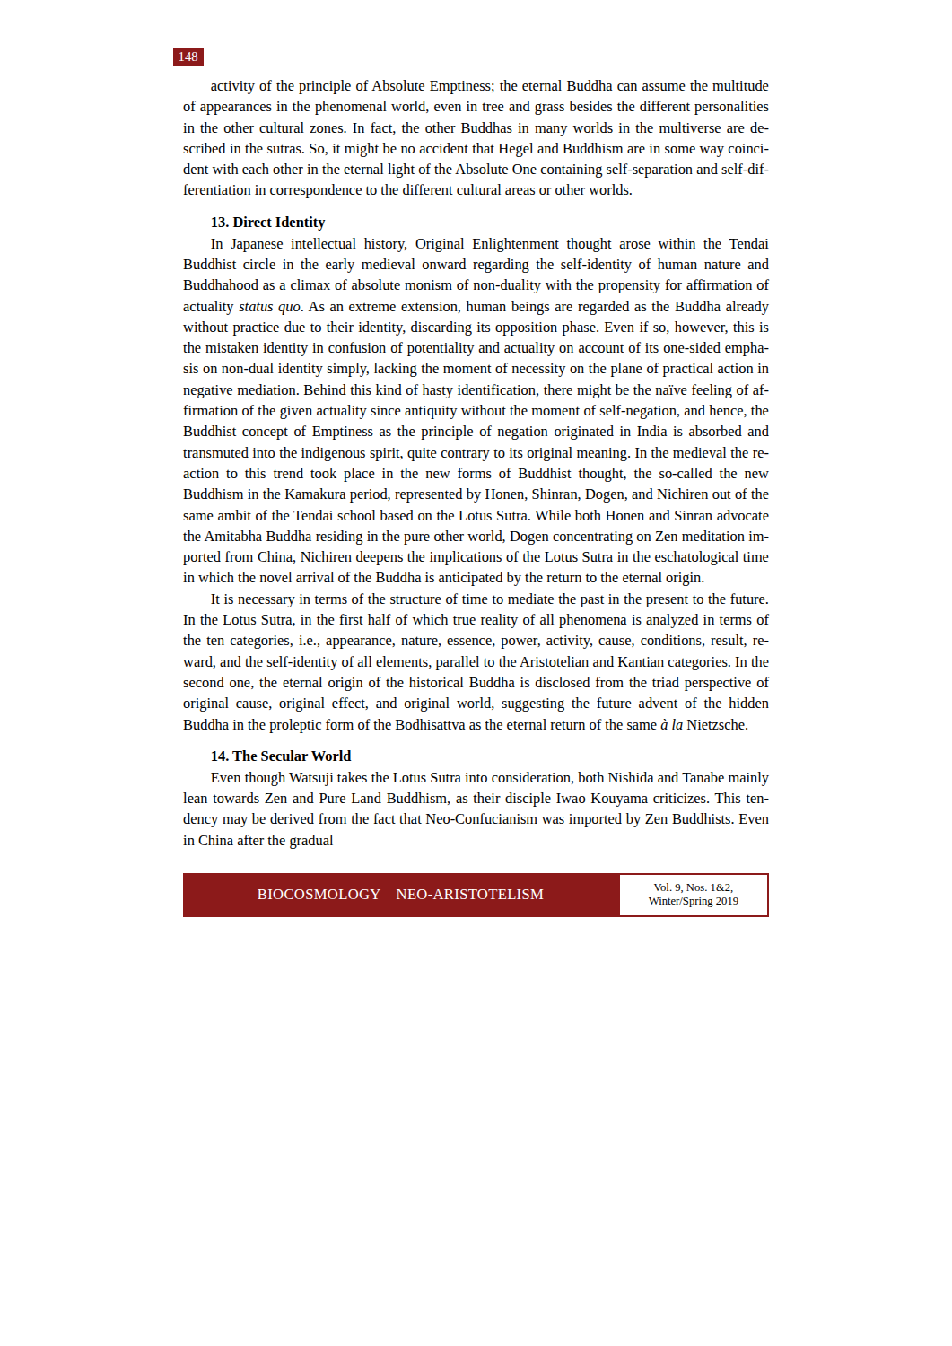148
activity of the principle of Absolute Emptiness; the eternal Buddha can assume the multitude of appearances in the phenomenal world, even in tree and grass besides the different personalities in the other cultural zones. In fact, the other Buddhas in many worlds in the multiverse are described in the sutras. So, it might be no accident that Hegel and Buddhism are in some way coincident with each other in the eternal light of the Absolute One containing self-separation and self-differentiation in correspondence to the different cultural areas or other worlds.
13. Direct Identity
In Japanese intellectual history, Original Enlightenment thought arose within the Tendai Buddhist circle in the early medieval onward regarding the self-identity of human nature and Buddhahood as a climax of absolute monism of non-duality with the propensity for affirmation of actuality status quo. As an extreme extension, human beings are regarded as the Buddha already without practice due to their identity, discarding its opposition phase. Even if so, however, this is the mistaken identity in confusion of potentiality and actuality on account of its one-sided emphasis on non-dual identity simply, lacking the moment of necessity on the plane of practical action in negative mediation. Behind this kind of hasty identification, there might be the naïve feeling of affirmation of the given actuality since antiquity without the moment of self-negation, and hence, the Buddhist concept of Emptiness as the principle of negation originated in India is absorbed and transmuted into the indigenous spirit, quite contrary to its original meaning. In the medieval the reaction to this trend took place in the new forms of Buddhist thought, the so-called the new Buddhism in the Kamakura period, represented by Honen, Shinran, Dogen, and Nichiren out of the same ambit of the Tendai school based on the Lotus Sutra. While both Honen and Sinran advocate the Amitabha Buddha residing in the pure other world, Dogen concentrating on Zen meditation imported from China, Nichiren deepens the implications of the Lotus Sutra in the eschatological time in which the novel arrival of the Buddha is anticipated by the return to the eternal origin.
It is necessary in terms of the structure of time to mediate the past in the present to the future. In the Lotus Sutra, in the first half of which true reality of all phenomena is analyzed in terms of the ten categories, i.e., appearance, nature, essence, power, activity, cause, conditions, result, reward, and the self-identity of all elements, parallel to the Aristotelian and Kantian categories. In the second one, the eternal origin of the historical Buddha is disclosed from the triad perspective of original cause, original effect, and original world, suggesting the future advent of the hidden Buddha in the proleptic form of the Bodhisattva as the eternal return of the same à la Nietzsche.
14. The Secular World
Even though Watsuji takes the Lotus Sutra into consideration, both Nishida and Tanabe mainly lean towards Zen and Pure Land Buddhism, as their disciple Iwao Kouyama criticizes. This tendency may be derived from the fact that Neo-Confucianism was imported by Zen Buddhists. Even in China after the gradual
BIOCOSMOLOGY – NEO-ARISTOTELISM
Vol. 9, Nos. 1&2,
Winter/Spring 2019